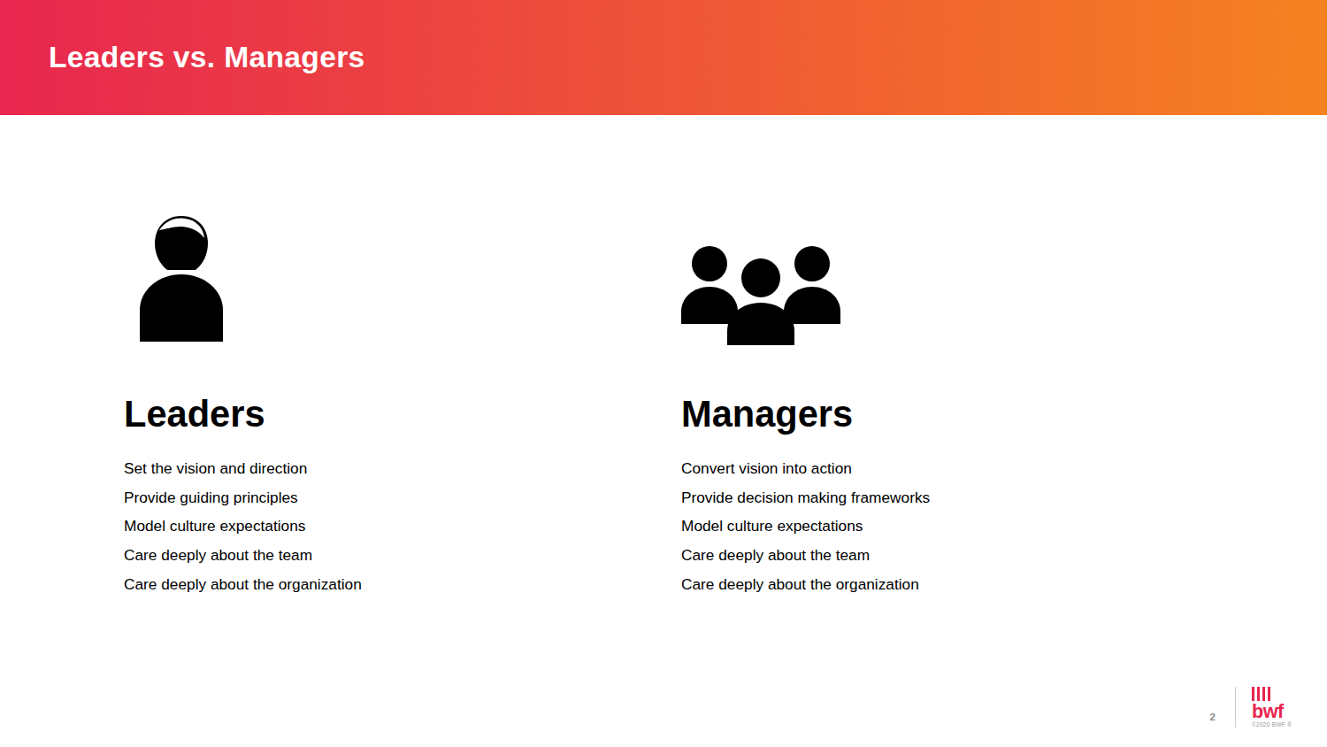Leaders vs. Managers
Leaders
Set the vision and direction
Provide guiding principles
Model culture expectations
Care deeply about the team
Care deeply about the organization
Managers
Convert vision into action
Provide decision making frameworks
Model culture expectations
Care deeply about the team
Care deeply about the organization
2
bwf
©2020 BWF ®